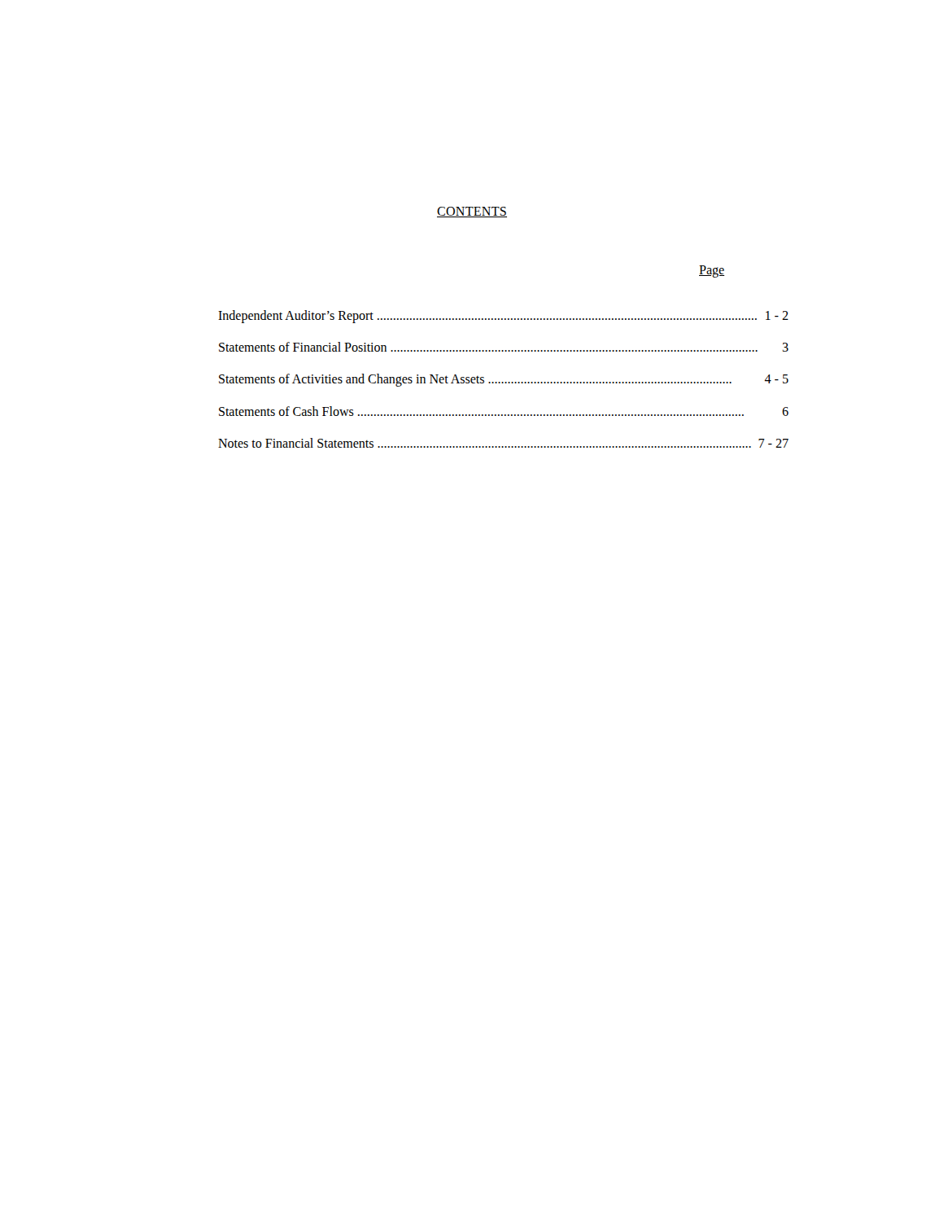CONTENTS
Page
| Independent Auditor’s Report ..................................................................................................................... | 1 - 2 |
| Statements of Financial Position ................................................................................................................. | 3 |
| Statements of Activities and Changes in Net Assets ........................................................................... | 4 - 5 |
| Statements of Cash Flows ....................................................................................................................... | 6 |
| Notes to Financial Statements ................................................................................................................... | 7 - 27 |